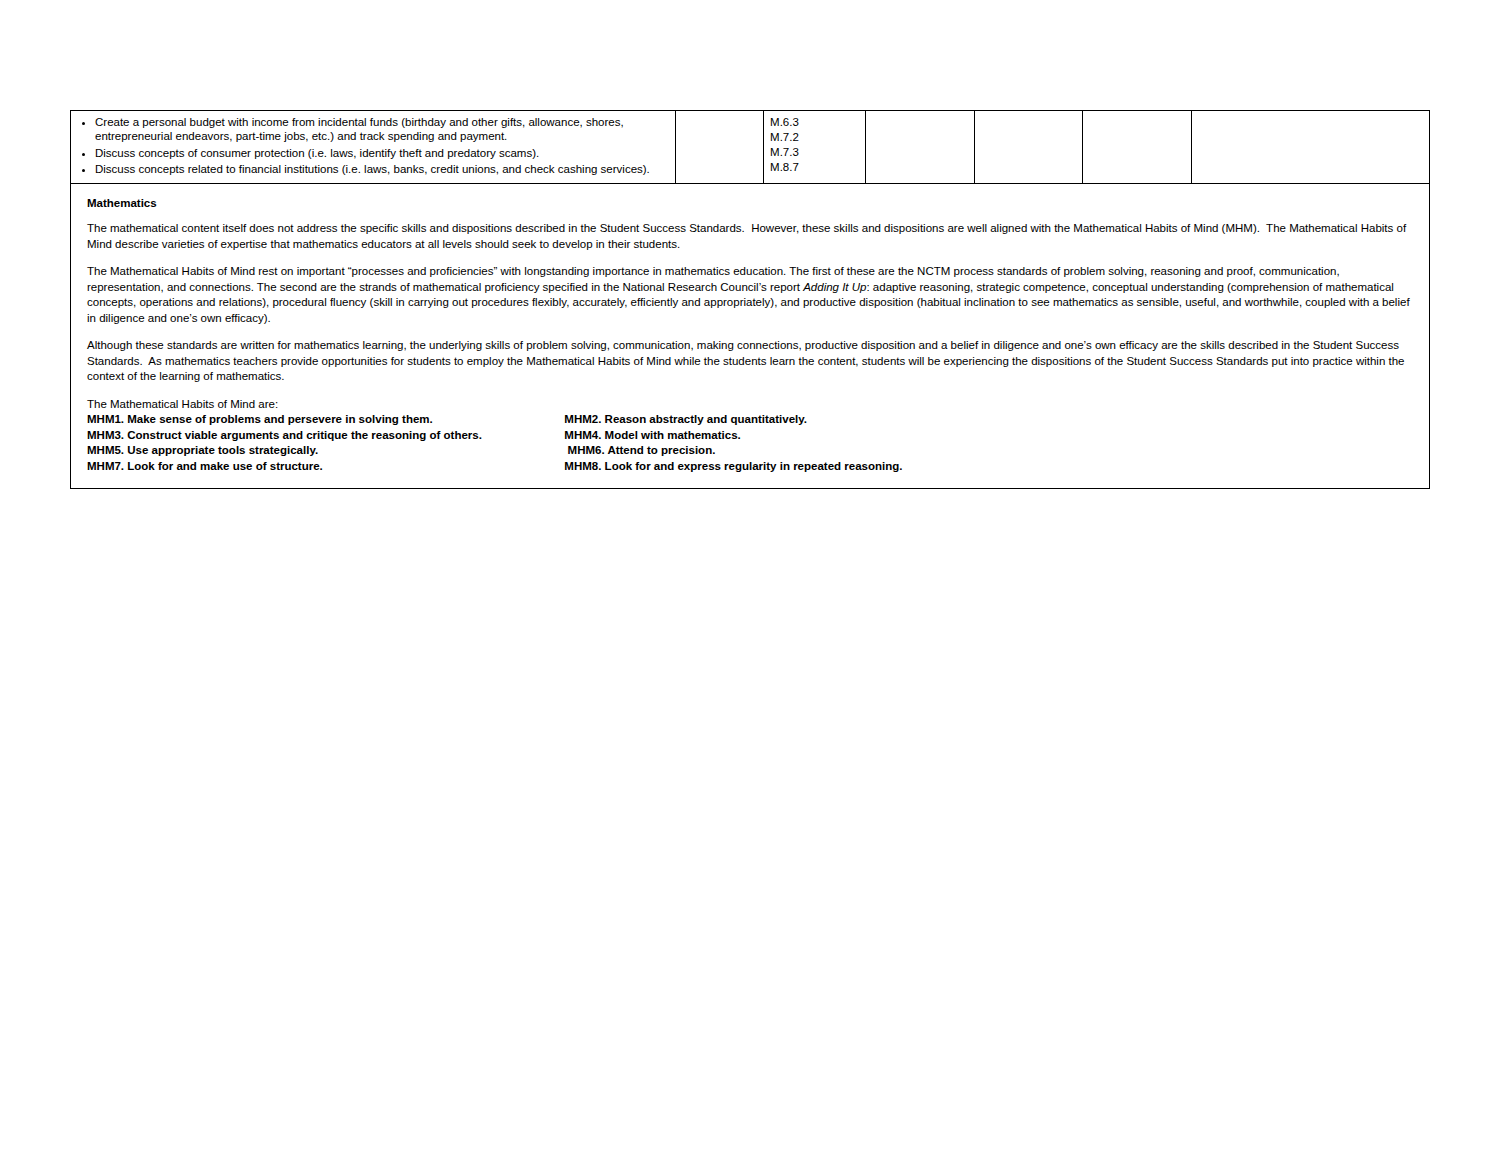| Create a personal budget with income from incidental funds (birthday and other gifts, allowance, shores, entrepreneurial endeavors, part-time jobs, etc.) and track spending and payment. Discuss concepts of consumer protection (i.e. laws, identify theft and predatory scams). Discuss concepts related to financial institutions (i.e. laws, banks, credit unions, and check cashing services). | | M.6.3 M.7.2 M.7.3 M.8.7 | | | | |
| Mathematics The mathematical content itself does not address the specific skills and dispositions described in the Student Success Standards. However, these skills and dispositions are well aligned with the Mathematical Habits of Mind (MHM). The Mathematical Habits of Mind describe varieties of expertise that mathematics educators at all levels should seek to develop in their students. The Mathematical Habits of Mind rest on important “processes and proficiencies” with longstanding importance in mathematics education. The first of these are the NCTM process standards of problem solving, reasoning and proof, communication, representation, and connections. The second are the strands of mathematical proficiency specified in the National Research Council’s report Adding It Up : adaptive reasoning, strategic competence, conceptual understanding (comprehension of mathematical concepts, operations and relations), procedural fluency (skill in carrying out procedures flexibly, accurately, efficiently and appropriately), and productive disposition (habitual inclination to see mathematics as sensible, useful, and worthwhile, coupled with a belief in diligence and one’s own efficacy). Although these standards are written for mathematics learning, the underlying skills of problem solving, communication, making connections, productive disposition and a belief in diligence and one’s own efficacy are the skills described in the Student Success Standards. As mathematics teachers provide opportunities for students to employ the Mathematical Habits of Mind while the students learn the content, students will be experiencing the dispositions of the Student Success Standards put into practice within the context of the learning of mathematics. The Mathematical Habits of Mind are: MHM1. Make sense of problems and persevere in solving them. MHM2. Reason abstractly and quantitatively. MHM3. Construct viable arguments and critique the reasoning of others. MHM4. Model with mathematics. MHM5. Use appropriate tools strategically. MHM6. Attend to precision. MHM7. Look for and make use of structure. MHM8. Look for and express regularity in repeated reasoning. |